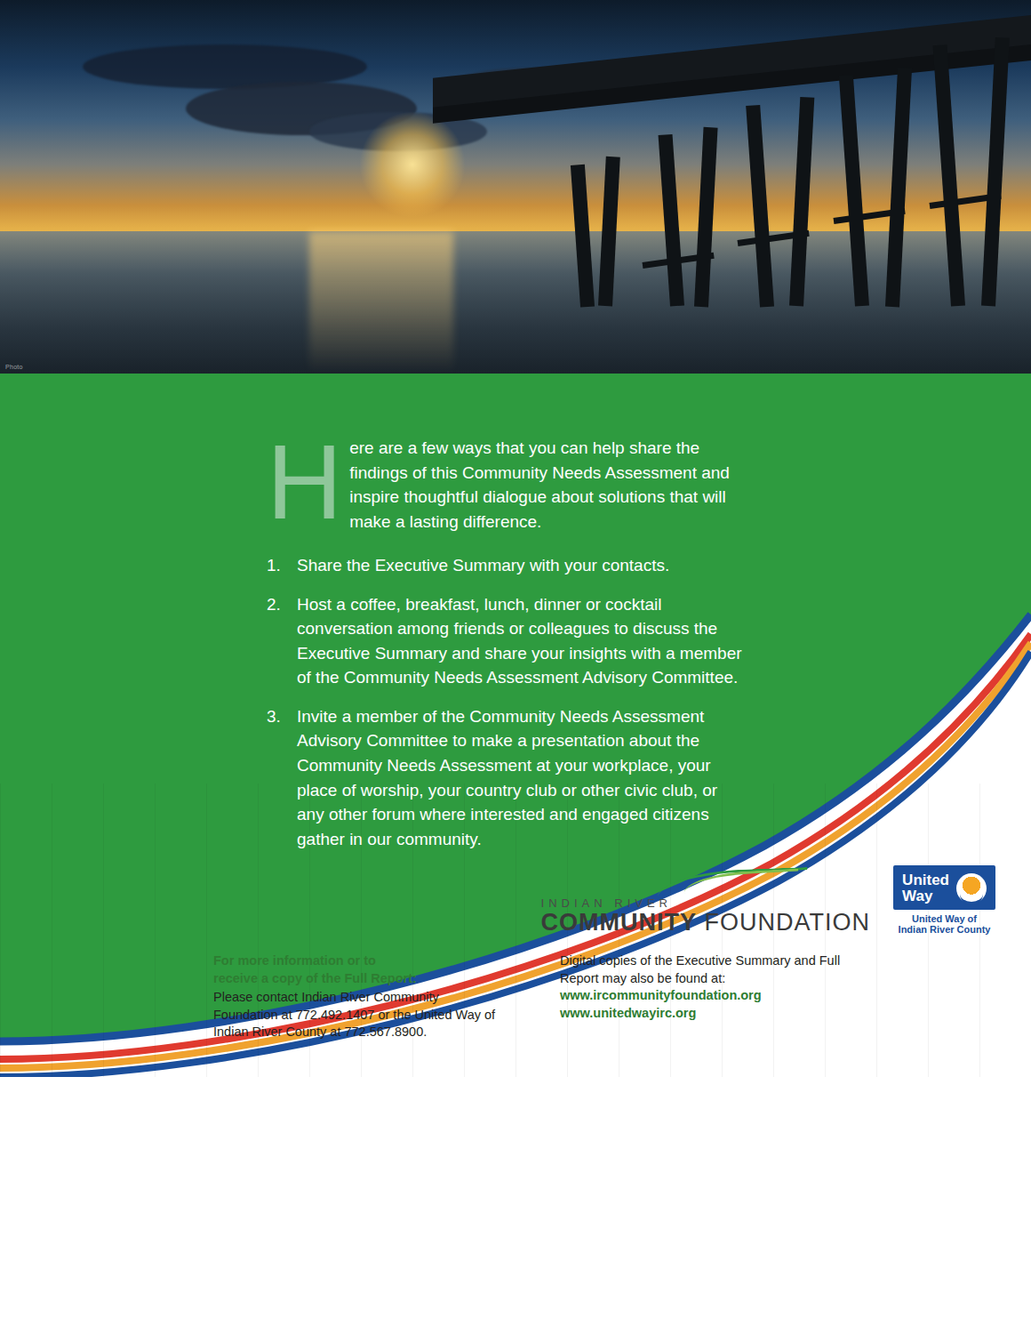Photo
Here are a few ways that you can help share the findings of this Community Needs Assessment and inspire thoughtful dialogue about solutions that will make a lasting difference.
Share the Executive Summary with your contacts.
Host a coffee, breakfast, lunch, dinner or cocktail conversation among friends or colleagues to discuss the Executive Summary and share your insights with a member of the Community Needs Assessment Advisory Committee.
Invite a member of the Community Needs Assessment Advisory Committee to make a presentation about the Community Needs Assessment at your workplace, your place of worship, your country club or other civic club, or any other forum where interested and engaged citizens gather in our community.
INDIAN RIVER
COMMUNITY FOUNDATION
United
Way
United Way of
Indian River County
For more information or to
receive a copy of the Full Report:
Please contact Indian River Community Foundation at 772.492.1407 or the United Way of Indian River County at 772.567.8900.
Digital copies of the Executive Summary and Full Report may also be found at:
www.ircommunityfoundation.org
www.unitedwayirc.org